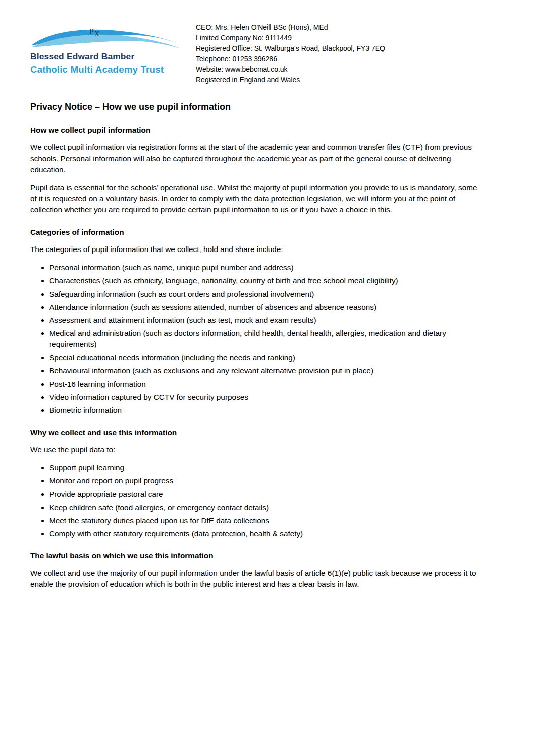P X
Blessed Edward Bamber
Catholic Multi Academy Trust
CEO: Mrs. Helen O'Neill BSc (Hons), MEd
Limited Company No: 9111449
Registered Office: St. Walburga's Road, Blackpool, FY3 7EQ
Telephone: 01253 396286
Website: www.bebcmat.co.uk
Registered in England and Wales
Privacy Notice – How we use pupil information
How we collect pupil information
We collect pupil information via registration forms at the start of the academic year and common transfer files (CTF) from previous schools. Personal information will also be captured throughout the academic year as part of the general course of delivering education.
Pupil data is essential for the schools’ operational use. Whilst the majority of pupil information you provide to us is mandatory, some of it is requested on a voluntary basis. In order to comply with the data protection legislation, we will inform you at the point of collection whether you are required to provide certain pupil information to us or if you have a choice in this.
Categories of information
The categories of pupil information that we collect, hold and share include:
Personal information (such as name, unique pupil number and address)
Characteristics (such as ethnicity, language, nationality, country of birth and free school meal eligibility)
Safeguarding information (such as court orders and professional involvement)
Attendance information (such as sessions attended, number of absences and absence reasons)
Assessment and attainment information (such as test, mock and exam results)
Medical and administration (such as doctors information, child health, dental health, allergies, medication and dietary requirements)
Special educational needs information (including the needs and ranking)
Behavioural information (such as exclusions and any relevant alternative provision put in place)
Post-16 learning information
Video information captured by CCTV for security purposes
Biometric information
Why we collect and use this information
We use the pupil data to:
Support pupil learning
Monitor and report on pupil progress
Provide appropriate pastoral care
Keep children safe (food allergies, or emergency contact details)
Meet the statutory duties placed upon us for DfE data collections
Comply with other statutory requirements (data protection, health & safety)
The lawful basis on which we use this information
We collect and use the majority of our pupil information under the lawful basis of article 6(1)(e) public task because we process it to enable the provision of education which is both in the public interest and has a clear basis in law.